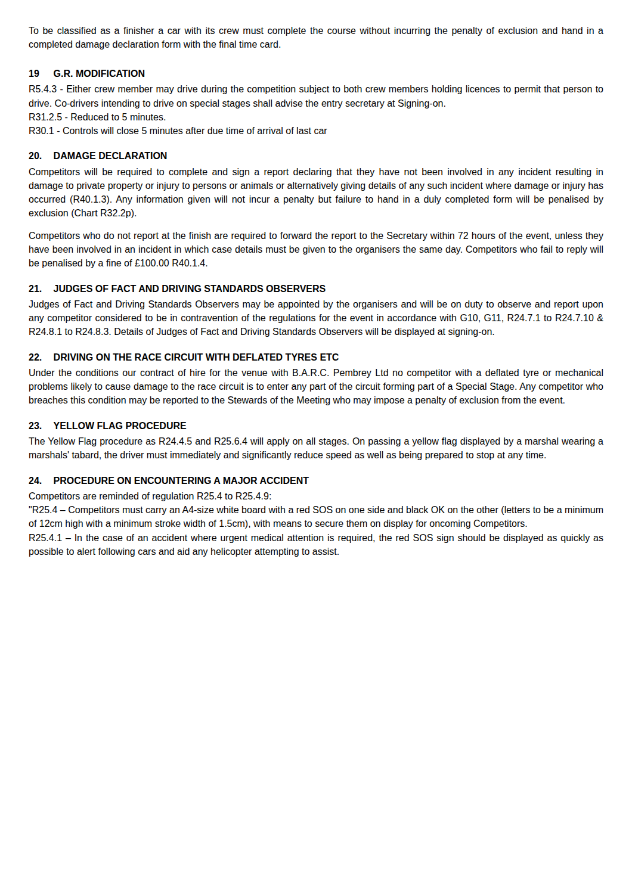To be classified as a finisher a car with its crew must complete the course without incurring the penalty of exclusion and hand in a completed damage declaration form with the final time card.
19 G.R. MODIFICATION
R5.4.3 - Either crew member may drive during the competition subject to both crew members holding licences to permit that person to drive. Co-drivers intending to drive on special stages shall advise the entry secretary at Signing-on.
R31.2.5 - Reduced to 5 minutes.
R30.1 - Controls will close 5 minutes after due time of arrival of last car
20. DAMAGE DECLARATION
Competitors will be required to complete and sign a report declaring that they have not been involved in any incident resulting in damage to private property or injury to persons or animals or alternatively giving details of any such incident where damage or injury has occurred (R40.1.3). Any information given will not incur a penalty but failure to hand in a duly completed form will be penalised by exclusion (Chart R32.2p).
Competitors who do not report at the finish are required to forward the report to the Secretary within 72 hours of the event, unless they have been involved in an incident in which case details must be given to the organisers the same day. Competitors who fail to reply will be penalised by a fine of £100.00 R40.1.4.
21. JUDGES OF FACT AND DRIVING STANDARDS OBSERVERS
Judges of Fact and Driving Standards Observers may be appointed by the organisers and will be on duty to observe and report upon any competitor considered to be in contravention of the regulations for the event in accordance with G10, G11, R24.7.1 to R24.7.10 & R24.8.1 to R24.8.3. Details of Judges of Fact and Driving Standards Observers will be displayed at signing-on.
22. DRIVING ON THE RACE CIRCUIT WITH DEFLATED TYRES ETC
Under the conditions our contract of hire for the venue with B.A.R.C. Pembrey Ltd no competitor with a deflated tyre or mechanical problems likely to cause damage to the race circuit is to enter any part of the circuit forming part of a Special Stage. Any competitor who breaches this condition may be reported to the Stewards of the Meeting who may impose a penalty of exclusion from the event.
23. YELLOW FLAG PROCEDURE
The Yellow Flag procedure as R24.4.5 and R25.6.4 will apply on all stages. On passing a yellow flag displayed by a marshal wearing a marshals' tabard, the driver must immediately and significantly reduce speed as well as being prepared to stop at any time.
24. PROCEDURE ON ENCOUNTERING A MAJOR ACCIDENT
Competitors are reminded of regulation R25.4 to R25.4.9:
"R25.4 – Competitors must carry an A4-size white board with a red SOS on one side and black OK on the other (letters to be a minimum of 12cm high with a minimum stroke width of 1.5cm), with means to secure them on display for oncoming Competitors.
R25.4.1 – In the case of an accident where urgent medical attention is required, the red SOS sign should be displayed as quickly as possible to alert following cars and aid any helicopter attempting to assist.